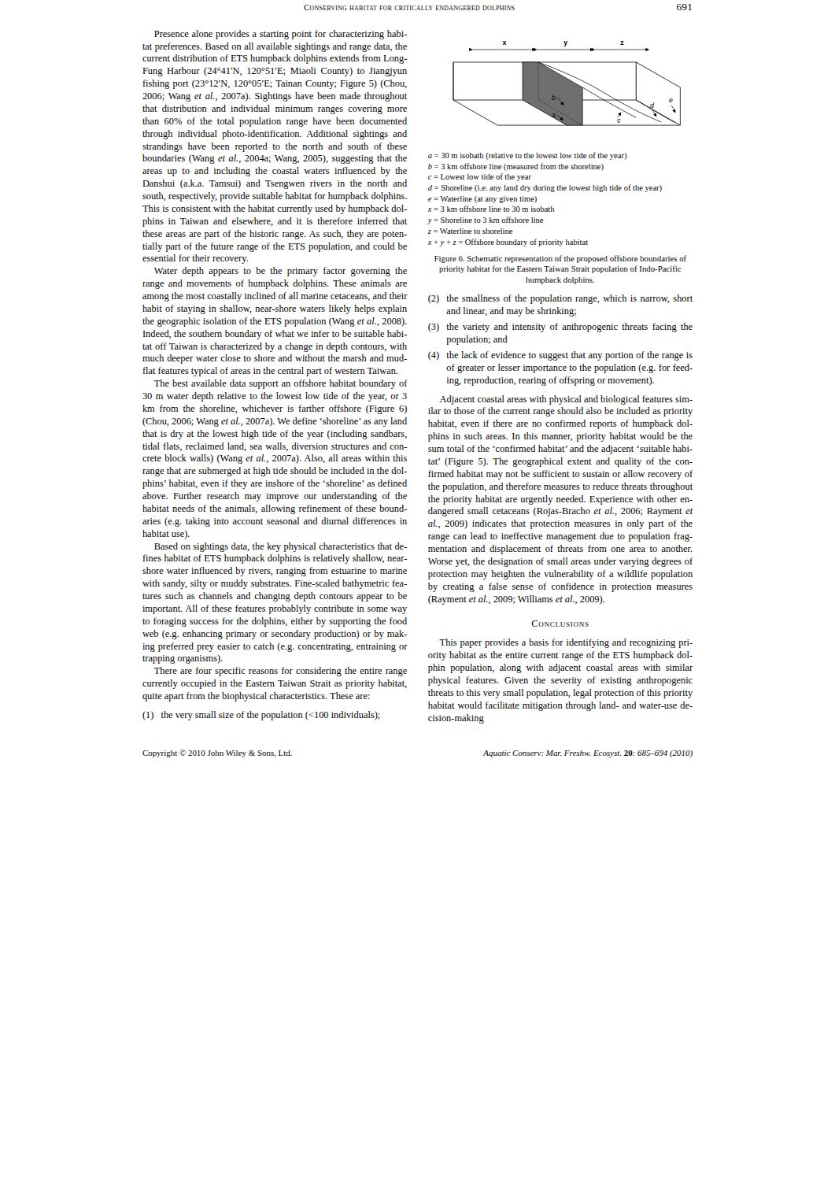Conserving habitat for critically endangered dolphins
691
Presence alone provides a starting point for characterizing habitat preferences. Based on all available sightings and range data, the current distribution of ETS humpback dolphins extends from Long-Fung Harbour (24°41′N, 120°51′E; Miaoli County) to Jiangjyun fishing port (23°12′N, 120°05′E; Tainan County; Figure 5) (Chou, 2006; Wang et al., 2007a). Sightings have been made throughout that distribution and individual minimum ranges covering more than 60% of the total population range have been documented through individual photo-identification. Additional sightings and strandings have been reported to the north and south of these boundaries (Wang et al., 2004a; Wang, 2005), suggesting that the areas up to and including the coastal waters influenced by the Danshui (a.k.a. Tamsui) and Tsengwen rivers in the north and south, respectively, provide suitable habitat for humpback dolphins. This is consistent with the habitat currently used by humpback dolphins in Taiwan and elsewhere, and it is therefore inferred that these areas are part of the historic range. As such, they are potentially part of the future range of the ETS population, and could be essential for their recovery.
Water depth appears to be the primary factor governing the range and movements of humpback dolphins. These animals are among the most coastally inclined of all marine cetaceans, and their habit of staying in shallow, near-shore waters likely helps explain the geographic isolation of the ETS population (Wang et al., 2008). Indeed, the southern boundary of what we infer to be suitable habitat off Taiwan is characterized by a change in depth contours, with much deeper water close to shore and without the marsh and mudflat features typical of areas in the central part of western Taiwan.
The best available data support an offshore habitat boundary of 30 m water depth relative to the lowest low tide of the year, or 3 km from the shoreline, whichever is farther offshore (Figure 6) (Chou, 2006; Wang et al., 2007a). We define ‘shoreline’ as any land that is dry at the lowest high tide of the year (including sandbars, tidal flats, reclaimed land, sea walls, diversion structures and concrete block walls) (Wang et al., 2007a). Also, all areas within this range that are submerged at high tide should be included in the dolphins’ habitat, even if they are inshore of the ‘shoreline’ as defined above. Further research may improve our understanding of the habitat needs of the animals, allowing refinement of these boundaries (e.g. taking into account seasonal and diurnal differences in habitat use).
Based on sightings data, the key physical characteristics that defines habitat of ETS humpback dolphins is relatively shallow, near-shore water influenced by rivers, ranging from estuarine to marine with sandy, silty or muddy substrates. Fine-scaled bathymetric features such as channels and changing depth contours appear to be important. All of these features probablyly contribute in some way to foraging success for the dolphins, either by supporting the food web (e.g. enhancing primary or secondary production) or by making preferred prey easier to catch (e.g. concentrating, entraining or trapping organisms).
There are four specific reasons for considering the entire range currently occupied in the Eastern Taiwan Strait as priority habitat, quite apart from the biophysical characteristics. These are:
the very small size of the population (<100 individuals);
x y z b a c d e
a = 30 m isobath (relative to the lowest low tide of the year)
b = 3 km offshore line (measured from the shoreline)
c = Lowest low tide of the year
d = Shoreline (i.e. any land dry during the lowest high tide of the year)
e = Waterline (at any given time)
x = 3 km offshore line to 30 m isobath
y = Shoreline to 3 km offshore line
z = Waterline to shoreline
x + y + z = Offshore boundary of priority habitat
Figure 6. Schematic representation of the proposed offshore boundaries of priority habitat for the Eastern Taiwan Strait population of Indo-Pacific humpback dolphins.
the smallness of the population range, which is narrow, short and linear, and may be shrinking;
the variety and intensity of anthropogenic threats facing the population; and
the lack of evidence to suggest that any portion of the range is of greater or lesser importance to the population (e.g. for feeding, reproduction, rearing of offspring or movement).
Adjacent coastal areas with physical and biological features similar to those of the current range should also be included as priority habitat, even if there are no confirmed reports of humpback dolphins in such areas. In this manner, priority habitat would be the sum total of the ‘confirmed habitat’ and the adjacent ‘suitable habitat’ (Figure 5). The geographical extent and quality of the confirmed habitat may not be sufficient to sustain or allow recovery of the population, and therefore measures to reduce threats throughout the priority habitat are urgently needed. Experience with other endangered small cetaceans (Rojas-Bracho et al., 2006; Rayment et al., 2009) indicates that protection measures in only part of the range can lead to ineffective management due to population fragmentation and displacement of threats from one area to another. Worse yet, the designation of small areas under varying degrees of protection may heighten the vulnerability of a wildlife population by creating a false sense of confidence in protection measures (Rayment et al., 2009; Williams et al., 2009).
Conclusions
This paper provides a basis for identifying and recognizing priority habitat as the entire current range of the ETS humpback dolphin population, along with adjacent coastal areas with similar physical features. Given the severity of existing anthropogenic threats to this very small population, legal protection of this priority habitat would facilitate mitigation through land- and water-use decision-making
Copyright © 2010 John Wiley & Sons, Ltd.
Aquatic Conserv: Mar. Freshw. Ecosyst. 20: 685–694 (2010)